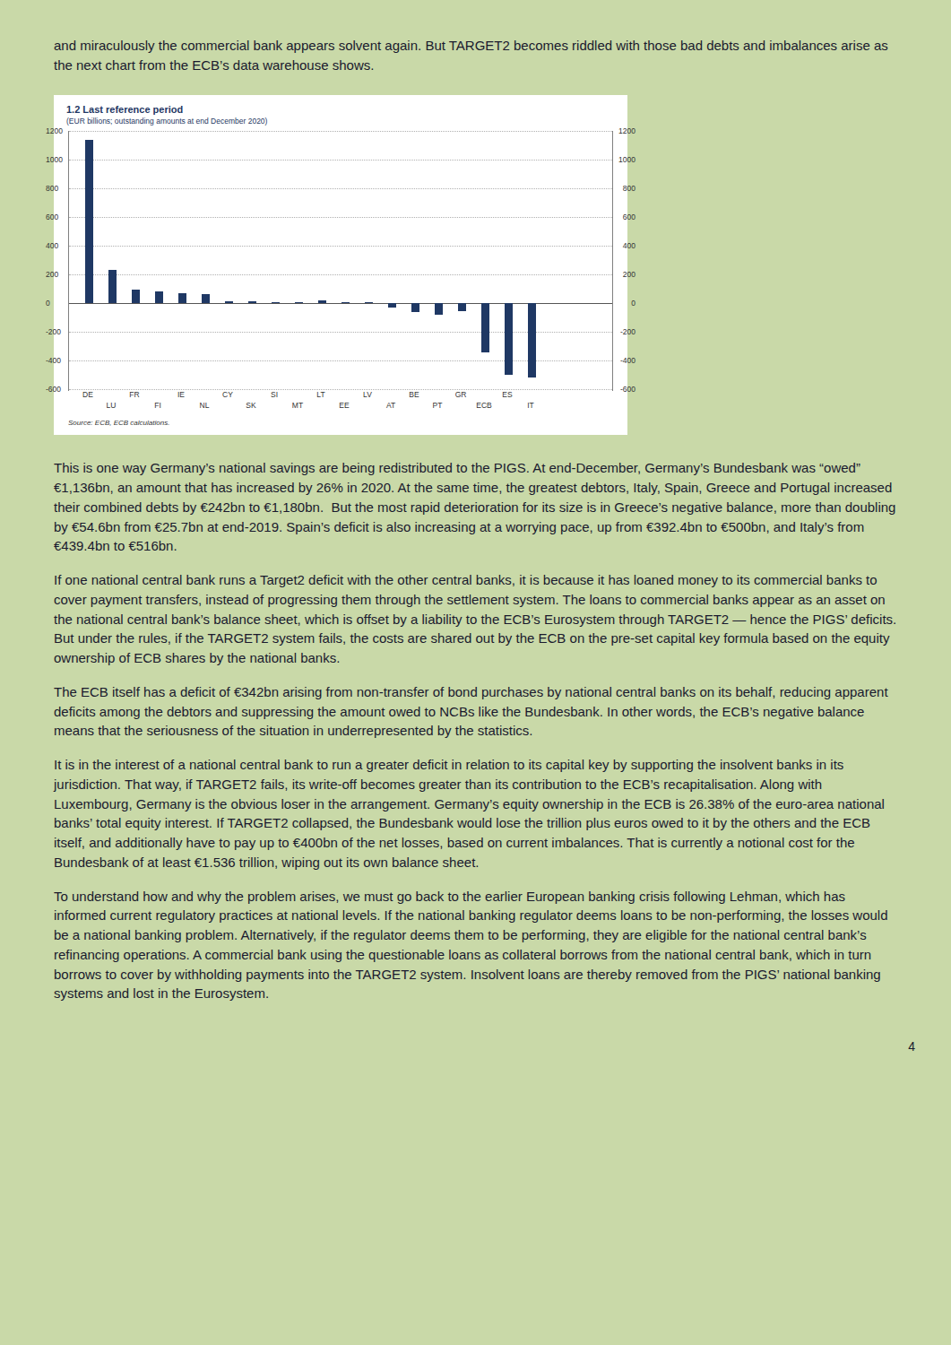and miraculously the commercial bank appears solvent again. But TARGET2 becomes riddled with those bad debts and imbalances arise as the next chart from the ECB’s data warehouse shows.
1.2 Last reference period
(EUR billions; outstanding amounts at end December 2020)
1200
1200
1000
1000
800
800
600
600
400
400
200
200
0
0
-200
-200
-400
-400
-600
-600
DE LU FR FI IE NL CY SK SI MT LT EE LV AT BE PT GR ECB ES IT
Source: ECB, ECB calculations.
This is one way Germany’s national savings are being redistributed to the PIGS. At end-December, Germany’s Bundesbank was “owed” €1,136bn, an amount that has increased by 26% in 2020. At the same time, the greatest debtors, Italy, Spain, Greece and Portugal increased their combined debts by €242bn to €1,180bn. But the most rapid deterioration for its size is in Greece’s negative balance, more than doubling by €54.6bn from €25.7bn at end-2019. Spain’s deficit is also increasing at a worrying pace, up from €392.4bn to €500bn, and Italy’s from €439.4bn to €516bn.
If one national central bank runs a Target2 deficit with the other central banks, it is because it has loaned money to its commercial banks to cover payment transfers, instead of progressing them through the settlement system. The loans to commercial banks appear as an asset on the national central bank’s balance sheet, which is offset by a liability to the ECB’s Eurosystem through TARGET2 — hence the PIGS’ deficits. But under the rules, if the TARGET2 system fails, the costs are shared out by the ECB on the pre-set capital key formula based on the equity ownership of ECB shares by the national banks.
The ECB itself has a deficit of €342bn arising from non-transfer of bond purchases by national central banks on its behalf, reducing apparent deficits among the debtors and suppressing the amount owed to NCBs like the Bundesbank. In other words, the ECB’s negative balance means that the seriousness of the situation in underrepresented by the statistics.
It is in the interest of a national central bank to run a greater deficit in relation to its capital key by supporting the insolvent banks in its jurisdiction. That way, if TARGET2 fails, its write-off becomes greater than its contribution to the ECB’s recapitalisation. Along with Luxembourg, Germany is the obvious loser in the arrangement. Germany’s equity ownership in the ECB is 26.38% of the euro-area national banks’ total equity interest. If TARGET2 collapsed, the Bundesbank would lose the trillion plus euros owed to it by the others and the ECB itself, and additionally have to pay up to €400bn of the net losses, based on current imbalances. That is currently a notional cost for the Bundesbank of at least €1.536 trillion, wiping out its own balance sheet.
To understand how and why the problem arises, we must go back to the earlier European banking crisis following Lehman, which has informed current regulatory practices at national levels. If the national banking regulator deems loans to be non-performing, the losses would be a national banking problem. Alternatively, if the regulator deems them to be performing, they are eligible for the national central bank’s refinancing operations. A commercial bank using the questionable loans as collateral borrows from the national central bank, which in turn borrows to cover by withholding payments into the TARGET2 system. Insolvent loans are thereby removed from the PIGS’ national banking systems and lost in the Eurosystem.
4